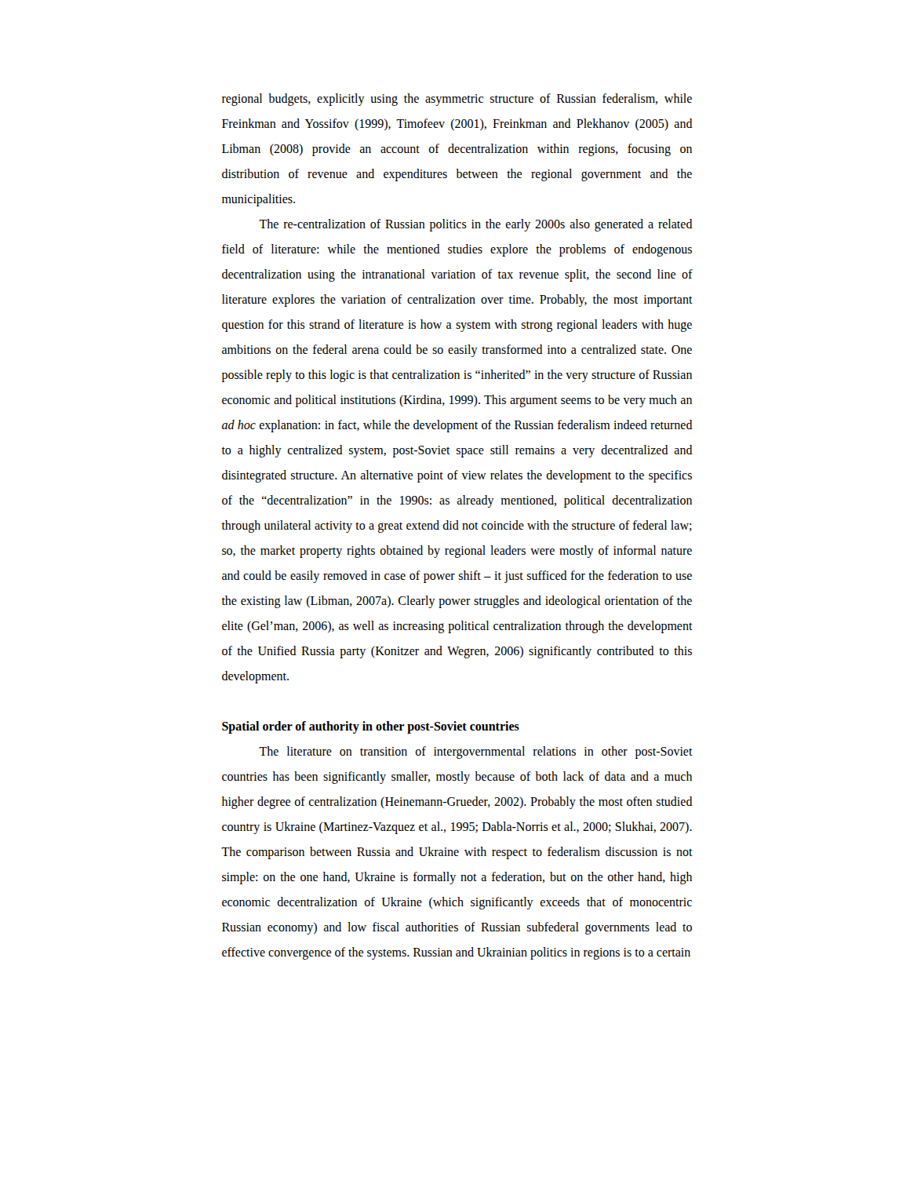regional budgets, explicitly using the asymmetric structure of Russian federalism, while Freinkman and Yossifov (1999), Timofeev (2001), Freinkman and Plekhanov (2005) and Libman (2008) provide an account of decentralization within regions, focusing on distribution of revenue and expenditures between the regional government and the municipalities.
The re-centralization of Russian politics in the early 2000s also generated a related field of literature: while the mentioned studies explore the problems of endogenous decentralization using the intranational variation of tax revenue split, the second line of literature explores the variation of centralization over time. Probably, the most important question for this strand of literature is how a system with strong regional leaders with huge ambitions on the federal arena could be so easily transformed into a centralized state. One possible reply to this logic is that centralization is “inherited” in the very structure of Russian economic and political institutions (Kirdina, 1999). This argument seems to be very much an ad hoc explanation: in fact, while the development of the Russian federalism indeed returned to a highly centralized system, post-Soviet space still remains a very decentralized and disintegrated structure. An alternative point of view relates the development to the specifics of the “decentralization” in the 1990s: as already mentioned, political decentralization through unilateral activity to a great extend did not coincide with the structure of federal law; so, the market property rights obtained by regional leaders were mostly of informal nature and could be easily removed in case of power shift – it just sufficed for the federation to use the existing law (Libman, 2007a). Clearly power struggles and ideological orientation of the elite (Gel’man, 2006), as well as increasing political centralization through the development of the Unified Russia party (Konitzer and Wegren, 2006) significantly contributed to this development.
Spatial order of authority in other post-Soviet countries
The literature on transition of intergovernmental relations in other post-Soviet countries has been significantly smaller, mostly because of both lack of data and a much higher degree of centralization (Heinemann-Grueder, 2002). Probably the most often studied country is Ukraine (Martinez-Vazquez et al., 1995; Dabla-Norris et al., 2000; Slukhai, 2007). The comparison between Russia and Ukraine with respect to federalism discussion is not simple: on the one hand, Ukraine is formally not a federation, but on the other hand, high economic decentralization of Ukraine (which significantly exceeds that of monocentric Russian economy) and low fiscal authorities of Russian subfederal governments lead to effective convergence of the systems. Russian and Ukrainian politics in regions is to a certain